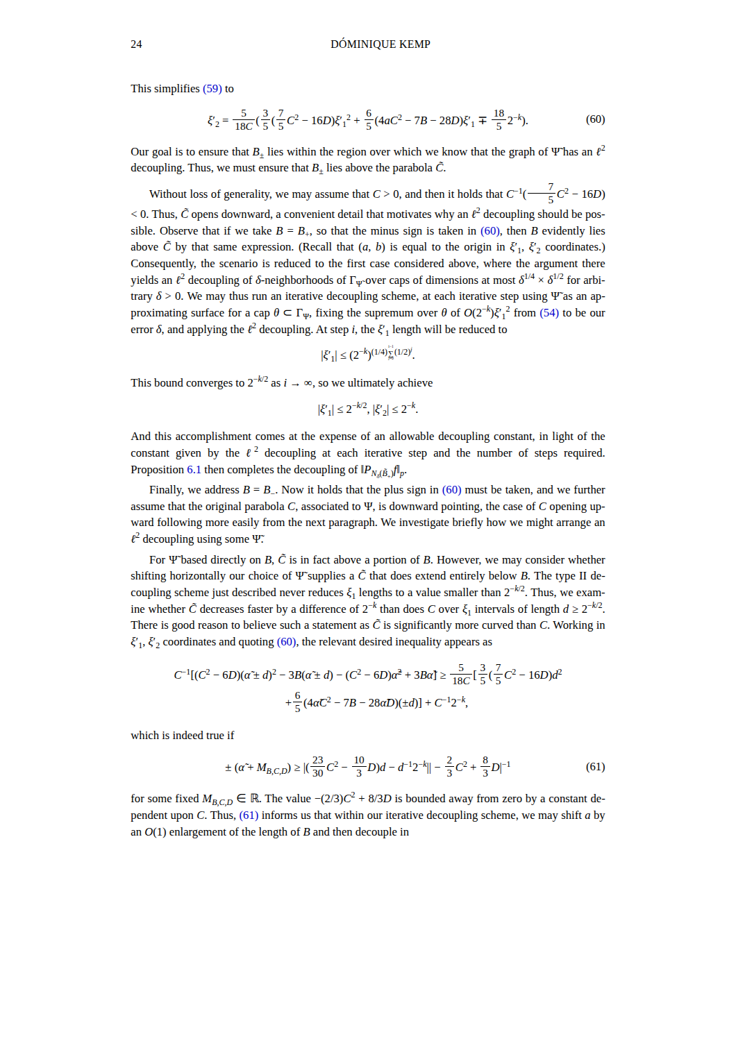24 DÓMINIQUE KEMP
This simplifies (59) to
ξ′2 = 518C(35(75 C2 − 16D)ξ′12 + 65(4aC2 − 7B − 28D)ξ′1 ∓ 1852−k). (60)
Our goal is to ensure that B± lies within the region over which we know that the graph of Ψ̃ has an ℓ2 decoupling. Thus, we must ensure that B± lies above the parabola C̃.
Without loss of generality, we may assume that C > 0, and then it holds that C−1(75 C2 − 16D) < 0. Thus, C̃ opens downward, a convenient detail that motivates why an ℓ2 decoupling should be possible. Observe that if we take B = B+, so that the minus sign is taken in (60), then B evidently lies above C̃ by that same expression. (Recall that (a, b) is equal to the origin in ξ′1, ξ′2 coordinates.) Consequently, the scenario is reduced to the first case considered above, where the argument there yields an ℓ2 decoupling of δ-neighborhoods of ΓΨ̃ over caps of dimensions at most δ1/4 × δ1/2 for arbitrary δ > 0. We may thus run an iterative decoupling scheme, at each iterative step using Ψ̃ as an approximating surface for a cap θ ⊂ ΓΨ, fixing the supremum over θ of O(2−k)ξ′12 from (54) to be our error δ, and applying the ℓ2 decoupling. At step i, the ξ′1 length will be reduced to
|ξ′1| ≤ (2−k)(1/4)i−1∑j=0(1/2)j.
This bound converges to 2−k/2 as i → ∞, so we ultimately achieve
|ξ′1| ≤ 2−k/2, |ξ′2| ≤ 2−k.
And this accomplishment comes at the expense of an allowable decoupling constant, in light of the constant given by the ℓ2 decoupling at each iterative step and the number of steps required. Proposition 6.1 then completes the decoupling of ‖PNδ(B̃+)f‖p.
Finally, we address B = B−. Now it holds that the plus sign in (60) must be taken, and we further assume that the original parabola C, associated to Ψ, is downward pointing, the case of C opening upward following more easily from the next paragraph. We investigate briefly how we might arrange an ℓ2 decoupling using some Ψ̃.
For Ψ̃ based directly on B, C̃ is in fact above a portion of B. However, we may consider whether shifting horizontally our choice of Ψ̃ supplies a C̃ that does extend entirely below B. The type II decoupling scheme just described never reduces ξ1 lengths to a value smaller than 2−k/2. Thus, we examine whether C̃ decreases faster by a difference of 2−k than does C over ξ1 intervals of length d ≥ 2−k/2. There is good reason to believe such a statement as C̃ is significantly more curved than C. Working in ξ′1, ξ′2 coordinates and quoting (60), the relevant desired inequality appears as
C−1[(C2 − 6D)(α̃ ± d)2 − 3B(α̃ ± d) − (C2 − 6D)α̃2 + 3Bα̃] ≥ 518C[35(75 C2 − 16D)d2 +65(4α̃C2 − 7B − 28α̃D)(±d)] + C−12−k,
which is indeed true if
± (α̃ + MB,C,D) ≥ |(2330 C2 − 103 D)d − d−12−k|| − 23 C2 + 83 D|−1 (61)
for some fixed MB,C,D ∈ ℝ. The value −(2/3)C2 + 8/3D is bounded away from zero by a constant dependent upon C. Thus, (61) informs us that within our iterative decoupling scheme, we may shift a by an O(1) enlargement of the length of B and then decouple in